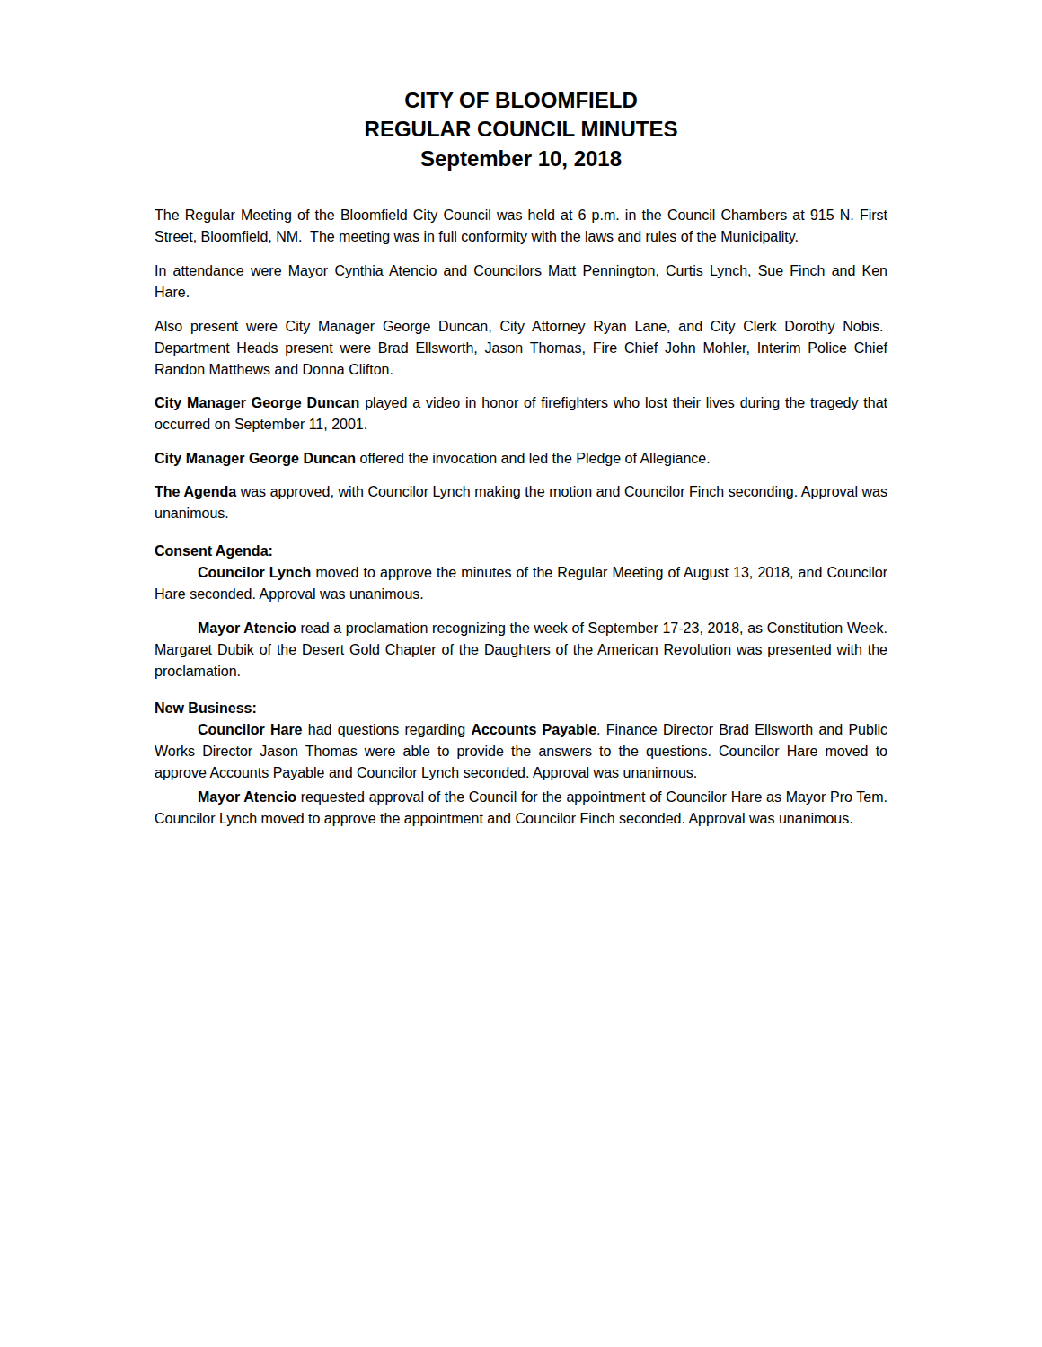CITY OF BLOOMFIELD
REGULAR COUNCIL MINUTES
September 10, 2018
The Regular Meeting of the Bloomfield City Council was held at 6 p.m. in the Council Chambers at 915 N. First Street, Bloomfield, NM. The meeting was in full conformity with the laws and rules of the Municipality.
In attendance were Mayor Cynthia Atencio and Councilors Matt Pennington, Curtis Lynch, Sue Finch and Ken Hare.
Also present were City Manager George Duncan, City Attorney Ryan Lane, and City Clerk Dorothy Nobis. Department Heads present were Brad Ellsworth, Jason Thomas, Fire Chief John Mohler, Interim Police Chief Randon Matthews and Donna Clifton.
City Manager George Duncan played a video in honor of firefighters who lost their lives during the tragedy that occurred on September 11, 2001.
City Manager George Duncan offered the invocation and led the Pledge of Allegiance.
The Agenda was approved, with Councilor Lynch making the motion and Councilor Finch seconding. Approval was unanimous.
Consent Agenda:
Councilor Lynch moved to approve the minutes of the Regular Meeting of August 13, 2018, and Councilor Hare seconded. Approval was unanimous.
Mayor Atencio read a proclamation recognizing the week of September 17-23, 2018, as Constitution Week. Margaret Dubik of the Desert Gold Chapter of the Daughters of the American Revolution was presented with the proclamation.
New Business:
Councilor Hare had questions regarding Accounts Payable. Finance Director Brad Ellsworth and Public Works Director Jason Thomas were able to provide the answers to the questions. Councilor Hare moved to approve Accounts Payable and Councilor Lynch seconded. Approval was unanimous.
Mayor Atencio requested approval of the Council for the appointment of Councilor Hare as Mayor Pro Tem. Councilor Lynch moved to approve the appointment and Councilor Finch seconded. Approval was unanimous.